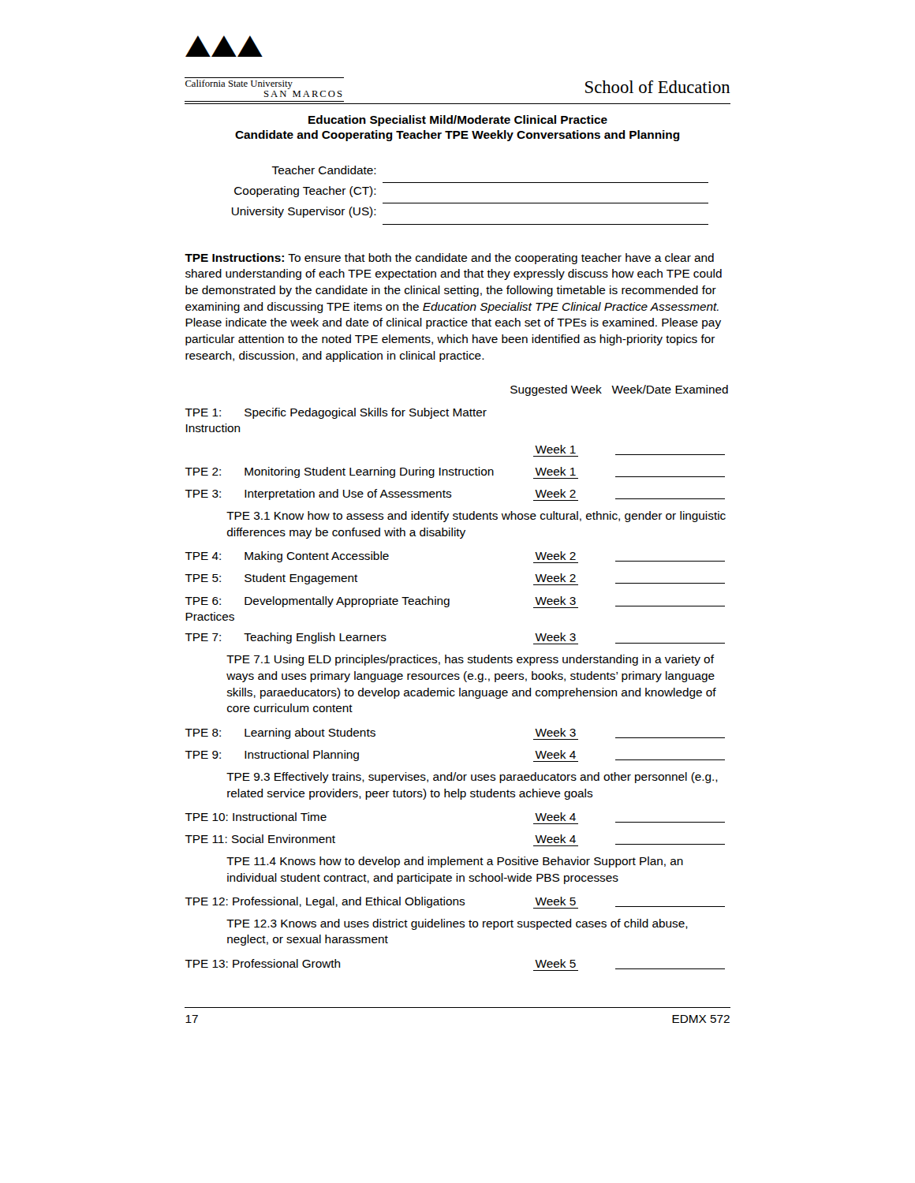⛰⛰⛰ California State University SAN MARCOS
School of Education
Education Specialist Mild/Moderate Clinical Practice Candidate and Cooperating Teacher TPE Weekly Conversations and Planning
| Teacher Candidate: | |
| Cooperating Teacher (CT): | |
| University Supervisor (US): | |
TPE Instructions: To ensure that both the candidate and the cooperating teacher have a clear and shared understanding of each TPE expectation and that they expressly discuss how each TPE could be demonstrated by the candidate in the clinical setting, the following timetable is recommended for examining and discussing TPE items on the Education Specialist TPE Clinical Practice Assessment. Please indicate the week and date of clinical practice that each set of TPEs is examined. Please pay particular attention to the noted TPE elements, which have been identified as high-priority topics for research, discussion, and application in clinical practice.
| | Suggested Week | Week/Date Examined |
| --- | --- | --- |
| TPE 1: Specific Pedagogical Skills for Subject Matter Instruction | | |
| | Week 1 | |
| TPE 2: Monitoring Student Learning During Instruction | Week 1 | |
| TPE 3: Interpretation and Use of Assessments | Week 2 | |
| TPE 3.1 Know how to assess and identify students whose cultural, ethnic, gender or linguistic differences may be confused with a disability |
| TPE 4: Making Content Accessible | Week 2 | |
| TPE 5: Student Engagement | Week 2 | |
| TPE 6: Developmentally Appropriate Teaching Practices | Week 3 | |
| TPE 7: Teaching English Learners | Week 3 | |
| TPE 7.1 Using ELD principles/practices, has students express understanding in a variety of ways and uses primary language resources (e.g., peers, books, students’ primary language skills, paraeducators) to develop academic language and comprehension and knowledge of core curriculum content |
| TPE 8: Learning about Students | Week 3 | |
| TPE 9: Instructional Planning | Week 4 | |
| TPE 9.3 Effectively trains, supervises, and/or uses paraeducators and other personnel (e.g., related service providers, peer tutors) to help students achieve goals |
| TPE 10: Instructional Time | Week 4 | |
| TPE 11: Social Environment | Week 4 | |
| TPE 11.4 Knows how to develop and implement a Positive Behavior Support Plan, an individual student contract, and participate in school-wide PBS processes |
| TPE 12: Professional, Legal, and Ethical Obligations | Week 5 | |
| TPE 12.3 Knows and uses district guidelines to report suspected cases of child abuse, neglect, or sexual harassment |
| TPE 13: Professional Growth | Week 5 | |
17 EDMX 572